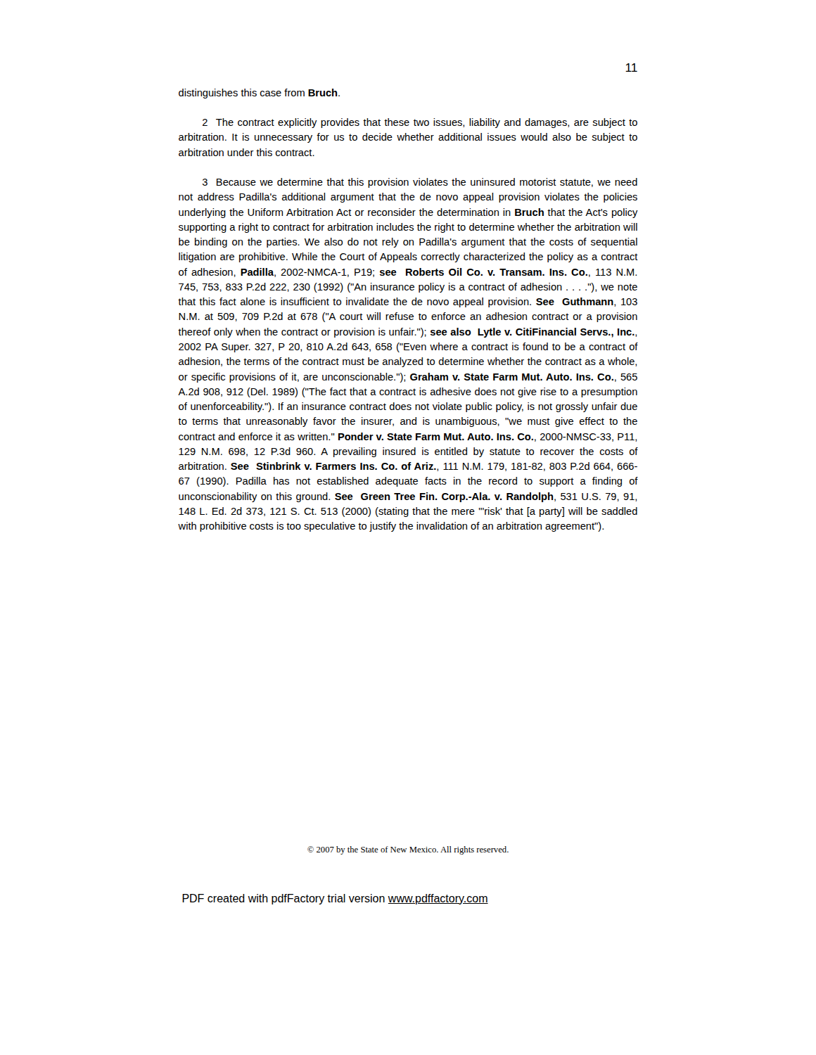11
distinguishes this case from Bruch.
2 The contract explicitly provides that these two issues, liability and damages, are subject to arbitration. It is unnecessary for us to decide whether additional issues would also be subject to arbitration under this contract.
3 Because we determine that this provision violates the uninsured motorist statute, we need not address Padilla's additional argument that the de novo appeal provision violates the policies underlying the Uniform Arbitration Act or reconsider the determination in Bruch that the Act's policy supporting a right to contract for arbitration includes the right to determine whether the arbitration will be binding on the parties. We also do not rely on Padilla's argument that the costs of sequential litigation are prohibitive. While the Court of Appeals correctly characterized the policy as a contract of adhesion, Padilla, 2002-NMCA-1, P19; see Roberts Oil Co. v. Transam. Ins. Co., 113 N.M. 745, 753, 833 P.2d 222, 230 (1992) ("An insurance policy is a contract of adhesion . . . ."), we note that this fact alone is insufficient to invalidate the de novo appeal provision. See Guthmann, 103 N.M. at 509, 709 P.2d at 678 ("A court will refuse to enforce an adhesion contract or a provision thereof only when the contract or provision is unfair."); see also Lytle v. CitiFinancial Servs., Inc., 2002 PA Super. 327, P 20, 810 A.2d 643, 658 ("Even where a contract is found to be a contract of adhesion, the terms of the contract must be analyzed to determine whether the contract as a whole, or specific provisions of it, are unconscionable."); Graham v. State Farm Mut. Auto. Ins. Co., 565 A.2d 908, 912 (Del. 1989) ("The fact that a contract is adhesive does not give rise to a presumption of unenforceability."). If an insurance contract does not violate public policy, is not grossly unfair due to terms that unreasonably favor the insurer, and is unambiguous, "we must give effect to the contract and enforce it as written." Ponder v. State Farm Mut. Auto. Ins. Co., 2000-NMSC-33, P11, 129 N.M. 698, 12 P.3d 960. A prevailing insured is entitled by statute to recover the costs of arbitration. See Stinbrink v. Farmers Ins. Co. of Ariz., 111 N.M. 179, 181-82, 803 P.2d 664, 666-67 (1990). Padilla has not established adequate facts in the record to support a finding of unconscionability on this ground. See Green Tree Fin. Corp.-Ala. v. Randolph, 531 U.S. 79, 91, 148 L. Ed. 2d 373, 121 S. Ct. 513 (2000) (stating that the mere "'risk' that [a party] will be saddled with prohibitive costs is too speculative to justify the invalidation of an arbitration agreement").
© 2007 by the State of New Mexico. All rights reserved.
PDF created with pdfFactory trial version www.pdffactory.com